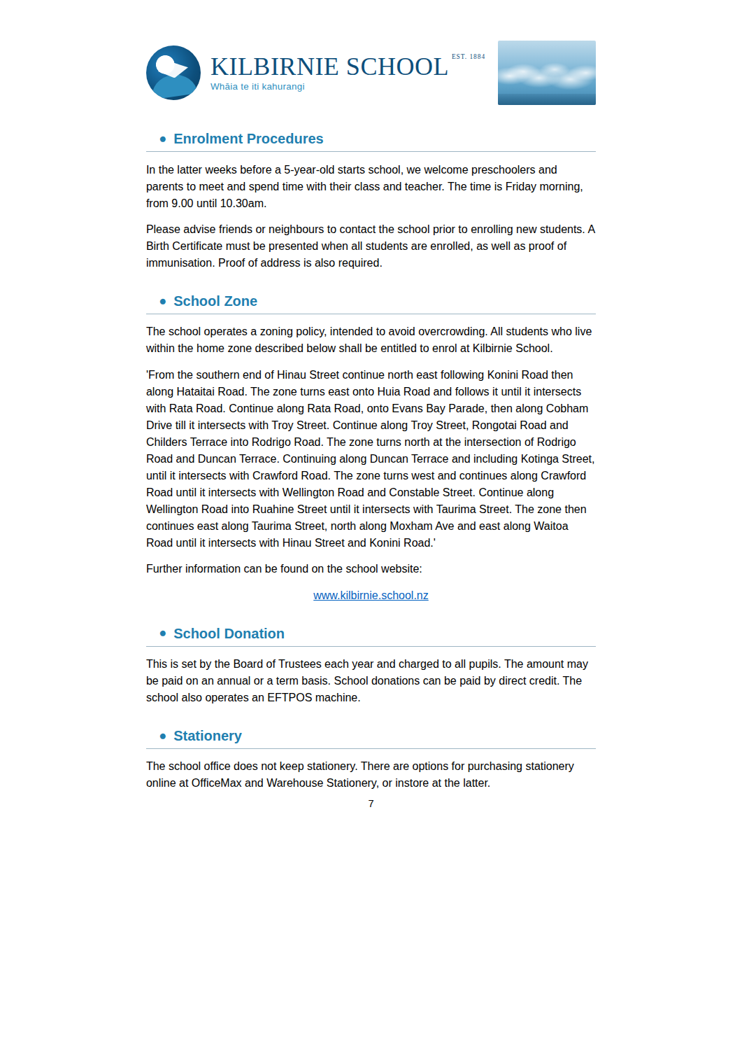KILBIRNIE SCHOOLEST. 1884
Whāia te iti kahurangi
●Enrolment Procedures
In the latter weeks before a 5-year-old starts school, we welcome preschoolers and parents to meet and spend time with their class and teacher. The time is Friday morning, from 9.00 until 10.30am.
Please advise friends or neighbours to contact the school prior to enrolling new students. A Birth Certificate must be presented when all students are enrolled, as well as proof of immunisation. Proof of address is also required.
●School Zone
The school operates a zoning policy, intended to avoid overcrowding. All students who live within the home zone described below shall be entitled to enrol at Kilbirnie School.
'From the southern end of Hinau Street continue north east following Konini Road then along Hataitai Road. The zone turns east onto Huia Road and follows it until it intersects with Rata Road. Continue along Rata Road, onto Evans Bay Parade, then along Cobham Drive till it intersects with Troy Street. Continue along Troy Street, Rongotai Road and Childers Terrace into Rodrigo Road. The zone turns north at the intersection of Rodrigo Road and Duncan Terrace. Continuing along Duncan Terrace and including Kotinga Street, until it intersects with Crawford Road. The zone turns west and continues along Crawford Road until it intersects with Wellington Road and Constable Street. Continue along Wellington Road into Ruahine Street until it intersects with Taurima Street. The zone then continues east along Taurima Street, north along Moxham Ave and east along Waitoa Road until it intersects with Hinau Street and Konini Road.'
Further information can be found on the school website:
www.kilbirnie.school.nz
●School Donation
This is set by the Board of Trustees each year and charged to all pupils. The amount may be paid on an annual or a term basis. School donations can be paid by direct credit. The school also operates an EFTPOS machine.
●Stationery
The school office does not keep stationery. There are options for purchasing stationery online at OfficeMax and Warehouse Stationery, or instore at the latter.
7